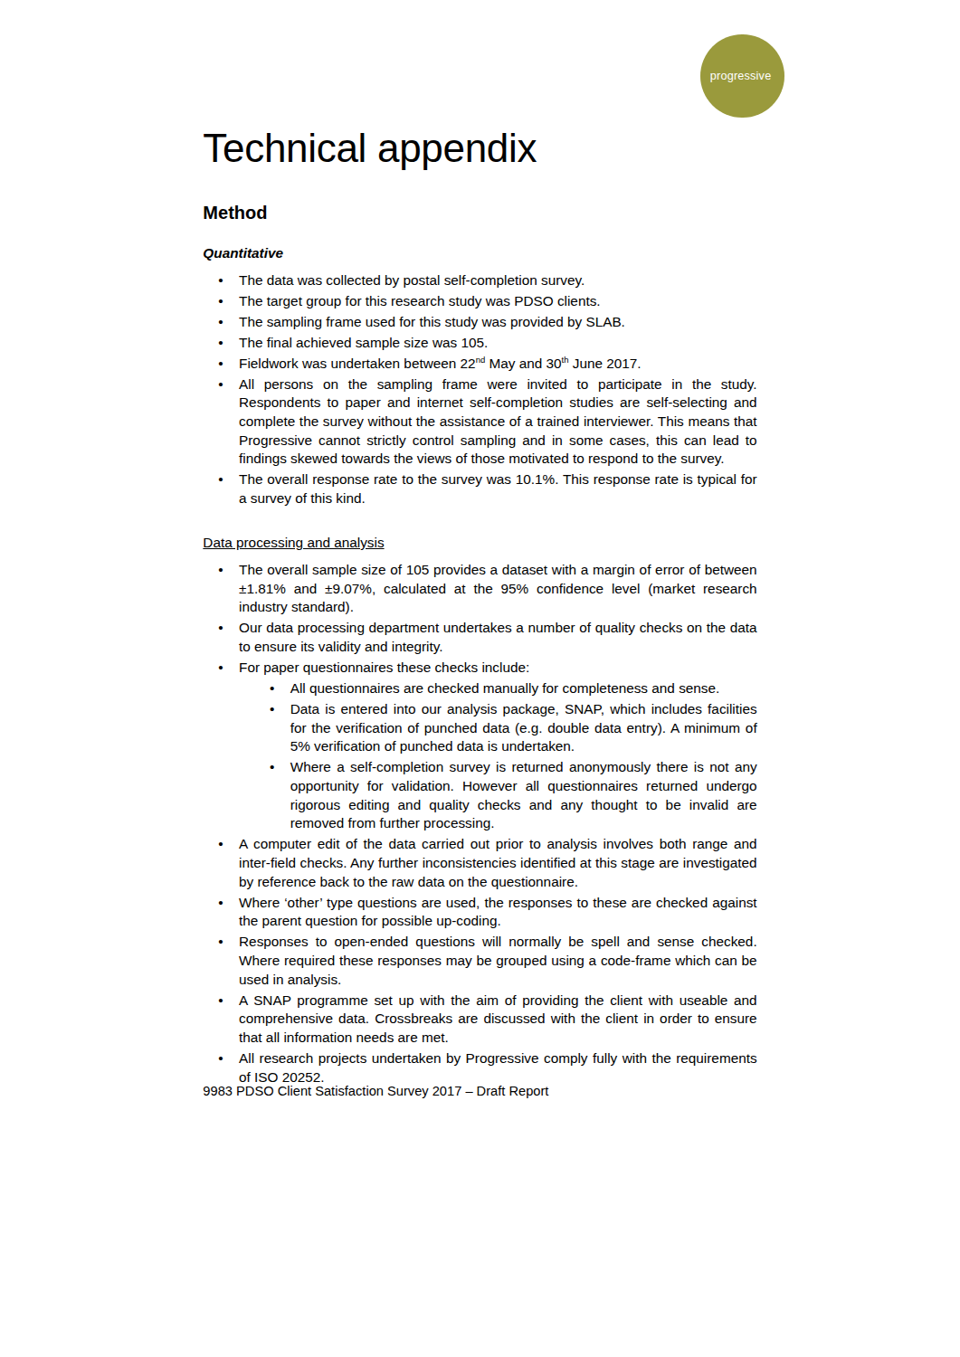progressive
Technical appendix
Method
Quantitative
The data was collected by postal self-completion survey.
The target group for this research study was PDSO clients.
The sampling frame used for this study was provided by SLAB.
The final achieved sample size was 105.
Fieldwork was undertaken between 22nd May and 30th June 2017.
All persons on the sampling frame were invited to participate in the study. Respondents to paper and internet self-completion studies are self-selecting and complete the survey without the assistance of a trained interviewer. This means that Progressive cannot strictly control sampling and in some cases, this can lead to findings skewed towards the views of those motivated to respond to the survey.
The overall response rate to the survey was 10.1%. This response rate is typical for a survey of this kind.
Data processing and analysis
The overall sample size of 105 provides a dataset with a margin of error of between ±1.81% and ±9.07%, calculated at the 95% confidence level (market research industry standard).
Our data processing department undertakes a number of quality checks on the data to ensure its validity and integrity.
For paper questionnaires these checks include:
All questionnaires are checked manually for completeness and sense.
Data is entered into our analysis package, SNAP, which includes facilities for the verification of punched data (e.g. double data entry). A minimum of 5% verification of punched data is undertaken.
Where a self-completion survey is returned anonymously there is not any opportunity for validation. However all questionnaires returned undergo rigorous editing and quality checks and any thought to be invalid are removed from further processing.
A computer edit of the data carried out prior to analysis involves both range and inter-field checks. Any further inconsistencies identified at this stage are investigated by reference back to the raw data on the questionnaire.
Where ‘other’ type questions are used, the responses to these are checked against the parent question for possible up-coding.
Responses to open-ended questions will normally be spell and sense checked. Where required these responses may be grouped using a code-frame which can be used in analysis.
A SNAP programme set up with the aim of providing the client with useable and comprehensive data. Crossbreaks are discussed with the client in order to ensure that all information needs are met.
All research projects undertaken by Progressive comply fully with the requirements of ISO 20252.
9983 PDSO Client Satisfaction Survey 2017 – Draft Report